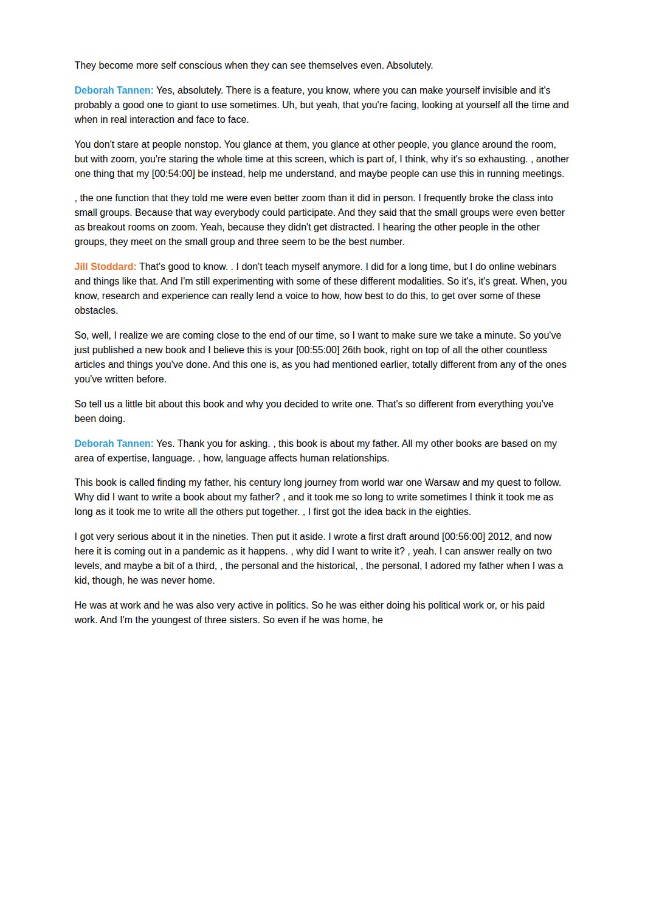They become more self conscious when they can see themselves even. Absolutely.
Deborah Tannen: Yes, absolutely. There is a feature, you know, where you can make yourself invisible and it's probably a good one to giant to use sometimes. Uh, but yeah, that you're facing, looking at yourself all the time and when in real interaction and face to face.
You don't stare at people nonstop. You glance at them, you glance at other people, you glance around the room, but with zoom, you're staring the whole time at this screen, which is part of, I think, why it's so exhausting. , another one thing that my [00:54:00] be instead, help me understand, and maybe people can use this in running meetings.
, the one function that they told me were even better zoom than it did in person. I frequently broke the class into small groups. Because that way everybody could participate. And they said that the small groups were even better as breakout rooms on zoom. Yeah, because they didn't get distracted. I hearing the other people in the other groups, they meet on the small group and three seem to be the best number.
Jill Stoddard: That's good to know. . I don't teach myself anymore. I did for a long time, but I do online webinars and things like that. And I'm still experimenting with some of these different modalities. So it's, it's great. When, you know, research and experience can really lend a voice to how, how best to do this, to get over some of these obstacles.
So, well, I realize we are coming close to the end of our time, so I want to make sure we take a minute. So you've just published a new book and I believe this is your [00:55:00] 26th book, right on top of all the other countless articles and things you've done. And this one is, as you had mentioned earlier, totally different from any of the ones you've written before.
So tell us a little bit about this book and why you decided to write one. That's so different from everything you've been doing.
Deborah Tannen: Yes. Thank you for asking. , this book is about my father. All my other books are based on my area of expertise, language. , how, language affects human relationships.
This book is called finding my father, his century long journey from world war one Warsaw and my quest to follow. Why did I want to write a book about my father? , and it took me so long to write sometimes I think it took me as long as it took me to write all the others put together. , I first got the idea back in the eighties.
I got very serious about it in the nineties. Then put it aside. I wrote a first draft around [00:56:00] 2012, and now here it is coming out in a pandemic as it happens. , why did I want to write it? , yeah. I can answer really on two levels, and maybe a bit of a third, , the personal and the historical, , the personal, I adored my father when I was a kid, though, he was never home.
He was at work and he was also very active in politics. So he was either doing his political work or, or his paid work. And I'm the youngest of three sisters. So even if he was home, he